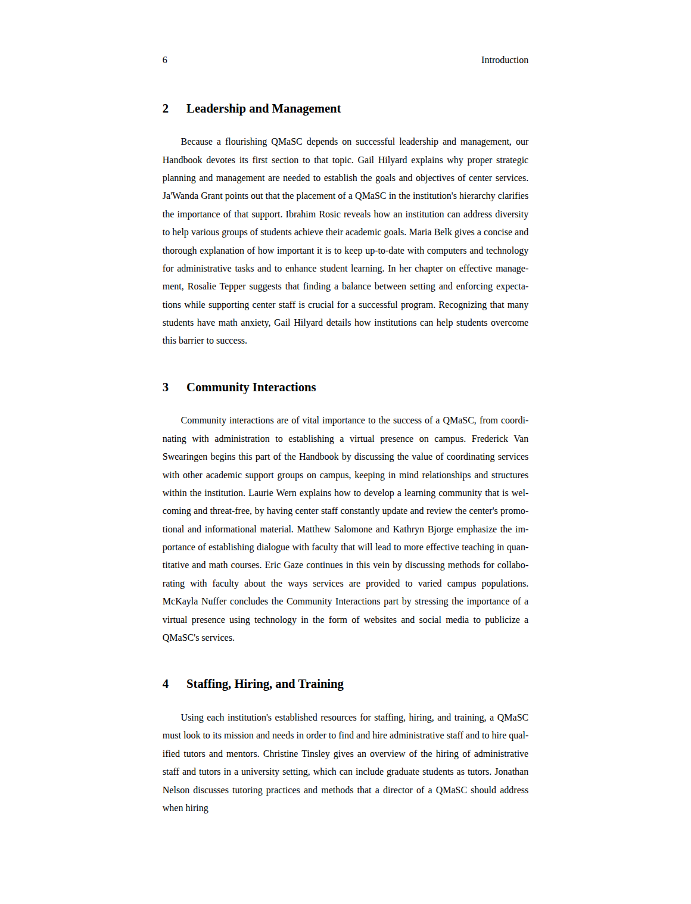6 Introduction
2 Leadership and Management
Because a flourishing QMaSC depends on successful leadership and management, our Handbook devotes its first section to that topic. Gail Hilyard explains why proper strategic planning and management are needed to establish the goals and objectives of center services. Ja'Wanda Grant points out that the placement of a QMaSC in the institution's hierarchy clarifies the importance of that support. Ibrahim Rosic reveals how an institution can address diversity to help various groups of students achieve their academic goals. Maria Belk gives a concise and thorough explanation of how important it is to keep up-to-date with computers and technology for administrative tasks and to enhance student learning. In her chapter on effective management, Rosalie Tepper suggests that finding a balance between setting and enforcing expectations while supporting center staff is crucial for a successful program. Recognizing that many students have math anxiety, Gail Hilyard details how institutions can help students overcome this barrier to success.
3 Community Interactions
Community interactions are of vital importance to the success of a QMaSC, from coordinating with administration to establishing a virtual presence on campus. Frederick Van Swearingen begins this part of the Handbook by discussing the value of coordinating services with other academic support groups on campus, keeping in mind relationships and structures within the institution. Laurie Wern explains how to develop a learning community that is welcoming and threat-free, by having center staff constantly update and review the center's promotional and informational material. Matthew Salomone and Kathryn Bjorge emphasize the importance of establishing dialogue with faculty that will lead to more effective teaching in quantitative and math courses. Eric Gaze continues in this vein by discussing methods for collaborating with faculty about the ways services are provided to varied campus populations. McKayla Nuffer concludes the Community Interactions part by stressing the importance of a virtual presence using technology in the form of websites and social media to publicize a QMaSC's services.
4 Staffing, Hiring, and Training
Using each institution's established resources for staffing, hiring, and training, a QMaSC must look to its mission and needs in order to find and hire administrative staff and to hire qualified tutors and mentors. Christine Tinsley gives an overview of the hiring of administrative staff and tutors in a university setting, which can include graduate students as tutors. Jonathan Nelson discusses tutoring practices and methods that a director of a QMaSC should address when hiring